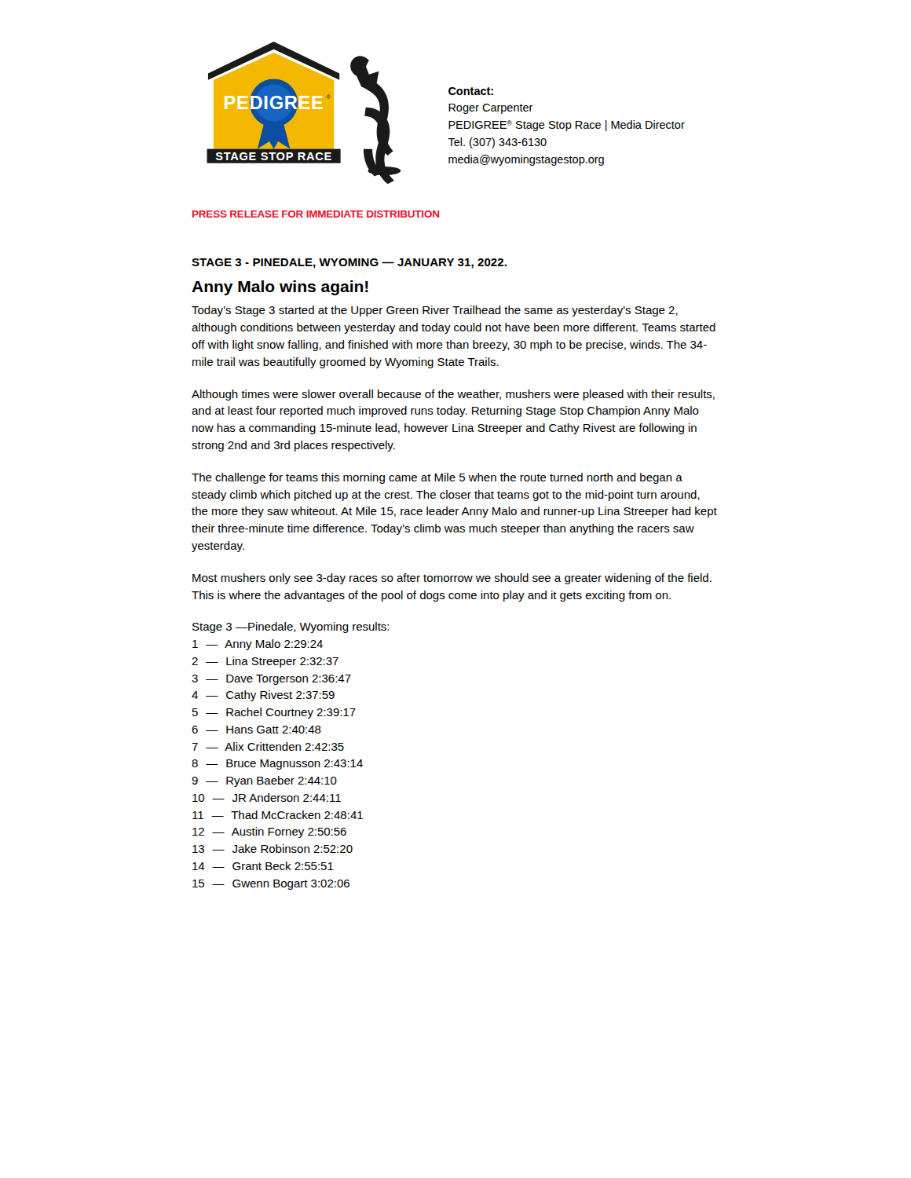PEDIGREE ® STAGE STOP RACE
Contact:
Roger Carpenter
PEDIGREE® Stage Stop Race | Media Director
Tel. (307) 343-6130
media@wyomingstagestop.org
PRESS RELEASE FOR IMMEDIATE DISTRIBUTION
STAGE 3 - PINEDALE, WYOMING — JANUARY 31, 2022.
Anny Malo wins again!
Today’s Stage 3 started at the Upper Green River Trailhead the same as yesterday's Stage 2, although conditions between yesterday and today could not have been more different. Teams started off with light snow falling, and finished with more than breezy, 30 mph to be precise, winds. The 34-mile trail was beautifully groomed by Wyoming State Trails.
Although times were slower overall because of the weather, mushers were pleased with their results, and at least four reported much improved runs today. Returning Stage Stop Champion Anny Malo now has a commanding 15-minute lead, however Lina Streeper and Cathy Rivest are following in strong 2nd and 3rd places respectively.
The challenge for teams this morning came at Mile 5 when the route turned north and began a steady climb which pitched up at the crest. The closer that teams got to the mid-point turn around, the more they saw whiteout. At Mile 15, race leader Anny Malo and runner-up Lina Streeper had kept their three-minute time difference. Today’s climb was much steeper than anything the racers saw yesterday.
Most mushers only see 3-day races so after tomorrow we should see a greater widening of the field. This is where the advantages of the pool of dogs come into play and it gets exciting from on.
Stage 3 —Pinedale, Wyoming results:
1 — Anny Malo 2:29:24
2 — Lina Streeper 2:32:37
3 — Dave Torgerson 2:36:47
4 — Cathy Rivest 2:37:59
5 — Rachel Courtney 2:39:17
6 — Hans Gatt 2:40:48
7 — Alix Crittenden 2:42:35
8 — Bruce Magnusson 2:43:14
9 — Ryan Baeber 2:44:10
10 — JR Anderson 2:44:11
11 — Thad McCracken 2:48:41
12 — Austin Forney 2:50:56
13 — Jake Robinson 2:52:20
14 — Grant Beck 2:55:51
15 — Gwenn Bogart 3:02:06